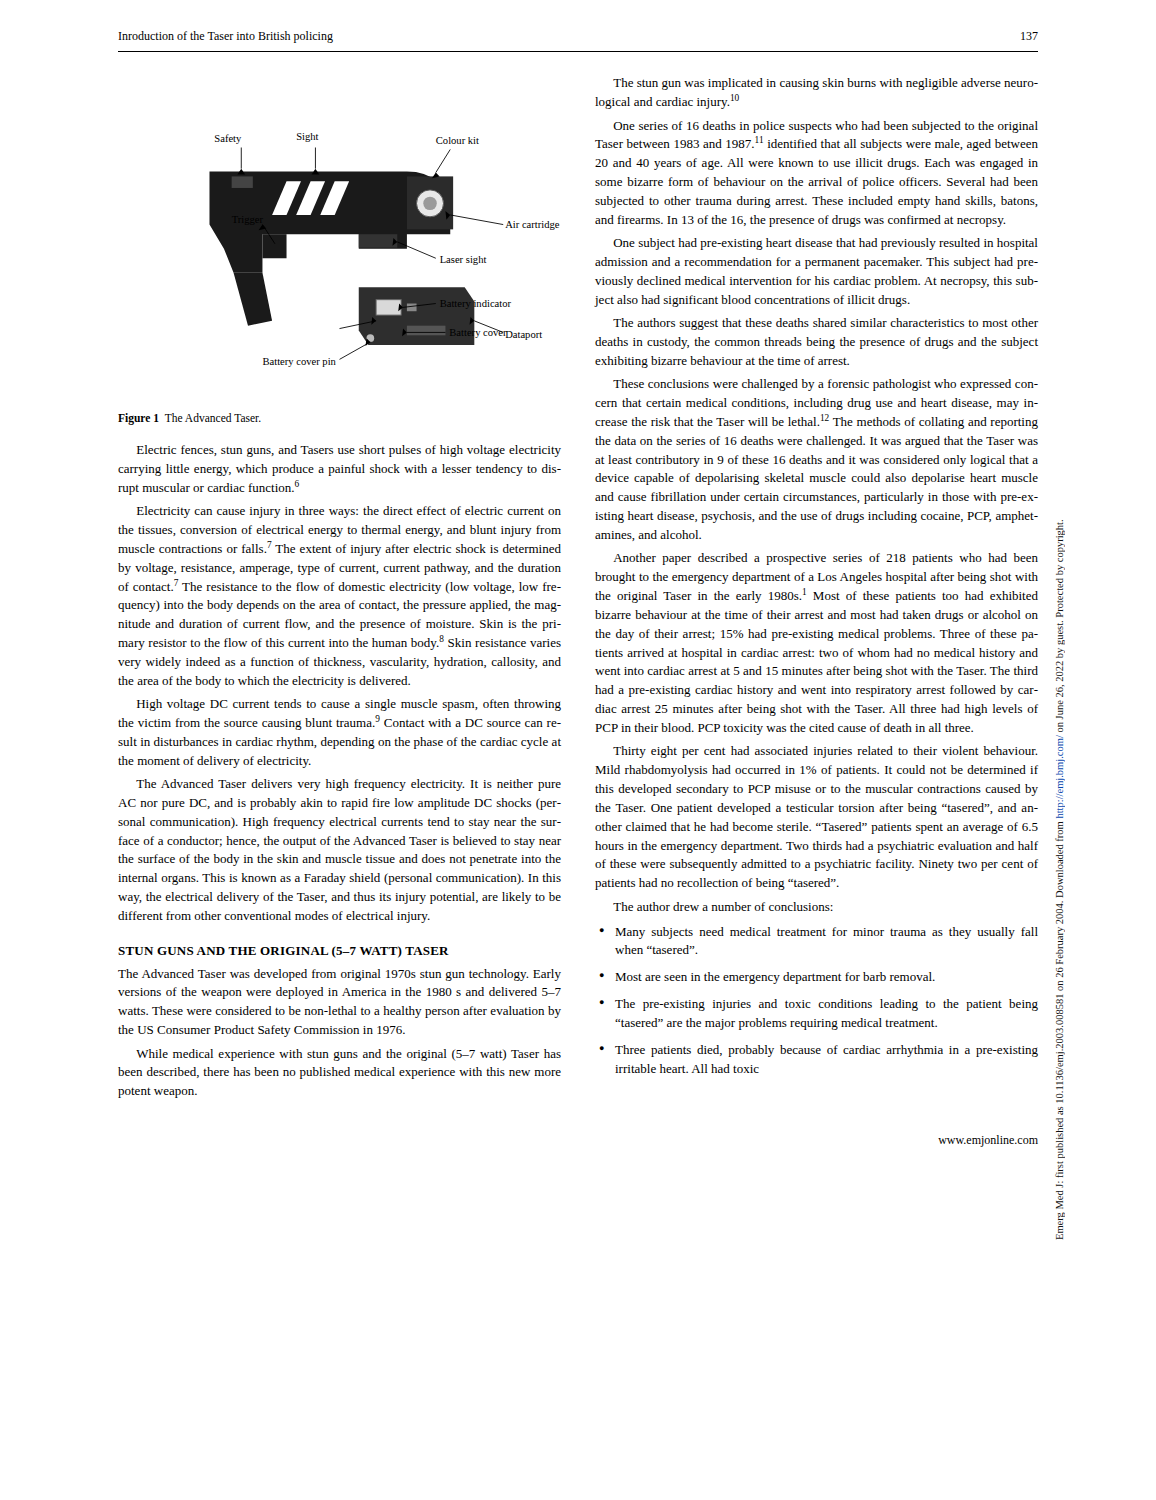Inroduction of the Taser into British policing 137
Emerg Med J: first published as 10.1136/emj.2003.008581 on 26 February 2004. Downloaded from http://emj.bmj.com/ on June 26, 2022 by guest. Protected by copyright.
Safety Sight Colour kit Trigger Air cartridge Laser sight Battery indicator Battery cover Dataport Battery cover pin
Figure 1 The Advanced Taser.
Electric fences, stun guns, and Tasers use short pulses of high voltage electricity carrying little energy, which produce a painful shock with a lesser tendency to disrupt muscular or cardiac function.6
Electricity can cause injury in three ways: the direct effect of electric current on the tissues, conversion of electrical energy to thermal energy, and blunt injury from muscle contractions or falls.7 The extent of injury after electric shock is determined by voltage, resistance, amperage, type of current, current pathway, and the duration of contact.7 The resistance to the flow of domestic electricity (low voltage, low frequency) into the body depends on the area of contact, the pressure applied, the magnitude and duration of current flow, and the presence of moisture. Skin is the primary resistor to the flow of this current into the human body.8 Skin resistance varies very widely indeed as a function of thickness, vascularity, hydration, callosity, and the area of the body to which the electricity is delivered.
High voltage DC current tends to cause a single muscle spasm, often throwing the victim from the source causing blunt trauma.9 Contact with a DC source can result in disturbances in cardiac rhythm, depending on the phase of the cardiac cycle at the moment of delivery of electricity.
The Advanced Taser delivers very high frequency electricity. It is neither pure AC nor pure DC, and is probably akin to rapid fire low amplitude DC shocks (personal communication). High frequency electrical currents tend to stay near the surface of a conductor; hence, the output of the Advanced Taser is believed to stay near the surface of the body in the skin and muscle tissue and does not penetrate into the internal organs. This is known as a Faraday shield (personal communication). In this way, the electrical delivery of the Taser, and thus its injury potential, are likely to be different from other conventional modes of electrical injury.
Stun guns and the original (5–7 watt) Taser
The Advanced Taser was developed from original 1970s stun gun technology. Early versions of the weapon were deployed in America in the 1980 s and delivered 5–7 watts. These were considered to be non-lethal to a healthy person after evaluation by the US Consumer Product Safety Commission in 1976.
While medical experience with stun guns and the original (5–7 watt) Taser has been described, there has been no published medical experience with this new more potent weapon.
The stun gun was implicated in causing skin burns with negligible adverse neurological and cardiac injury.10
One series of 16 deaths in police suspects who had been subjected to the original Taser between 1983 and 1987.11 identified that all subjects were male, aged between 20 and 40 years of age. All were known to use illicit drugs. Each was engaged in some bizarre form of behaviour on the arrival of police officers. Several had been subjected to other trauma during arrest. These included empty hand skills, batons, and firearms. In 13 of the 16, the presence of drugs was confirmed at necropsy.
One subject had pre-existing heart disease that had previously resulted in hospital admission and a recommendation for a permanent pacemaker. This subject had previously declined medical intervention for his cardiac problem. At necropsy, this subject also had significant blood concentrations of illicit drugs.
The authors suggest that these deaths shared similar characteristics to most other deaths in custody, the common threads being the presence of drugs and the subject exhibiting bizarre behaviour at the time of arrest.
These conclusions were challenged by a forensic pathologist who expressed concern that certain medical conditions, including drug use and heart disease, may increase the risk that the Taser will be lethal.12 The methods of collating and reporting the data on the series of 16 deaths were challenged. It was argued that the Taser was at least contributory in 9 of these 16 deaths and it was considered only logical that a device capable of depolarising skeletal muscle could also depolarise heart muscle and cause fibrillation under certain circumstances, particularly in those with pre-existing heart disease, psychosis, and the use of drugs including cocaine, PCP, amphetamines, and alcohol.
Another paper described a prospective series of 218 patients who had been brought to the emergency department of a Los Angeles hospital after being shot with the original Taser in the early 1980s.1 Most of these patients too had exhibited bizarre behaviour at the time of their arrest and most had taken drugs or alcohol on the day of their arrest; 15% had pre-existing medical problems. Three of these patients arrived at hospital in cardiac arrest: two of whom had no medical history and went into cardiac arrest at 5 and 15 minutes after being shot with the Taser. The third had a pre-existing cardiac history and went into respiratory arrest followed by cardiac arrest 25 minutes after being shot with the Taser. All three had high levels of PCP in their blood. PCP toxicity was the cited cause of death in all three.
Thirty eight per cent had associated injuries related to their violent behaviour. Mild rhabdomyolysis had occurred in 1% of patients. It could not be determined if this developed secondary to PCP misuse or to the muscular contractions caused by the Taser. One patient developed a testicular torsion after being “tasered”, and another claimed that he had become sterile. “Tasered” patients spent an average of 6.5 hours in the emergency department. Two thirds had a psychiatric evaluation and half of these were subsequently admitted to a psychiatric facility. Ninety two per cent of patients had no recollection of being “tasered”.
The author drew a number of conclusions:
Many subjects need medical treatment for minor trauma as they usually fall when “tasered”.
Most are seen in the emergency department for barb removal.
The pre-existing injuries and toxic conditions leading to the patient being “tasered” are the major problems requiring medical treatment.
Three patients died, probably because of cardiac arrhythmia in a pre-existing irritable heart. All had toxic
www.emjonline.com